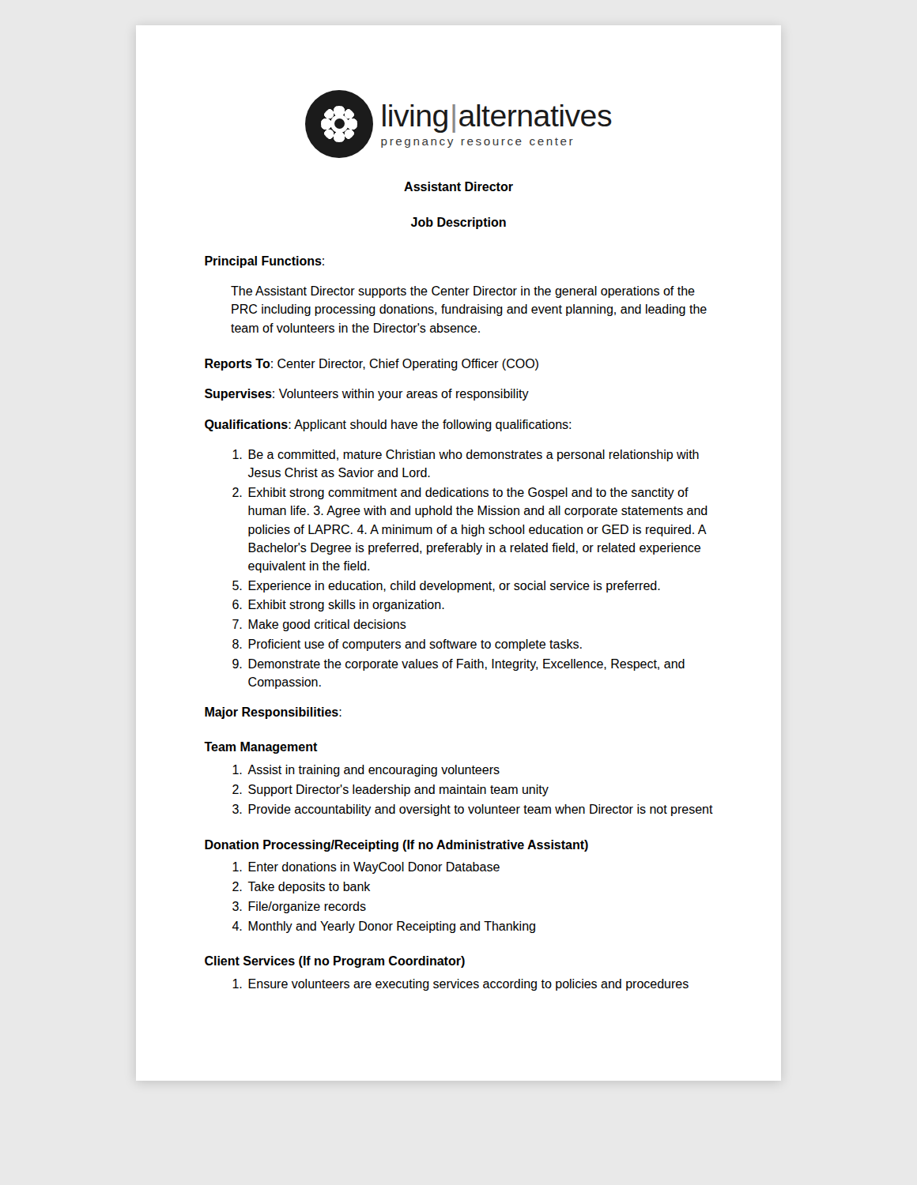living|alternatives
pregnancy resource center
Assistant Director
Job Description
Principal Functions:
The Assistant Director supports the Center Director in the general operations of the PRC including processing donations, fundraising and event planning, and leading the team of volunteers in the Director's absence.
Reports To: Center Director, Chief Operating Officer (COO)
Supervises: Volunteers within your areas of responsibility
Qualifications: Applicant should have the following qualifications:
Be a committed, mature Christian who demonstrates a personal relationship with Jesus Christ as Savior and Lord.
Exhibit strong commitment and dedications to the Gospel and to the sanctity of human life. 3. Agree with and uphold the Mission and all corporate statements and policies of LAPRC. 4. A minimum of a high school education or GED is required. A Bachelor's Degree is preferred, preferably in a related field, or related experience equivalent in the field.
Experience in education, child development, or social service is preferred.
Exhibit strong skills in organization.
Make good critical decisions
Proficient use of computers and software to complete tasks.
Demonstrate the corporate values of Faith, Integrity, Excellence, Respect, and Compassion.
Major Responsibilities:
Team Management
Assist in training and encouraging volunteers
Support Director's leadership and maintain team unity
Provide accountability and oversight to volunteer team when Director is not present
Donation Processing/Receipting (If no Administrative Assistant)
Enter donations in WayCool Donor Database
Take deposits to bank
File/organize records
Monthly and Yearly Donor Receipting and Thanking
Client Services (If no Program Coordinator)
Ensure volunteers are executing services according to policies and procedures